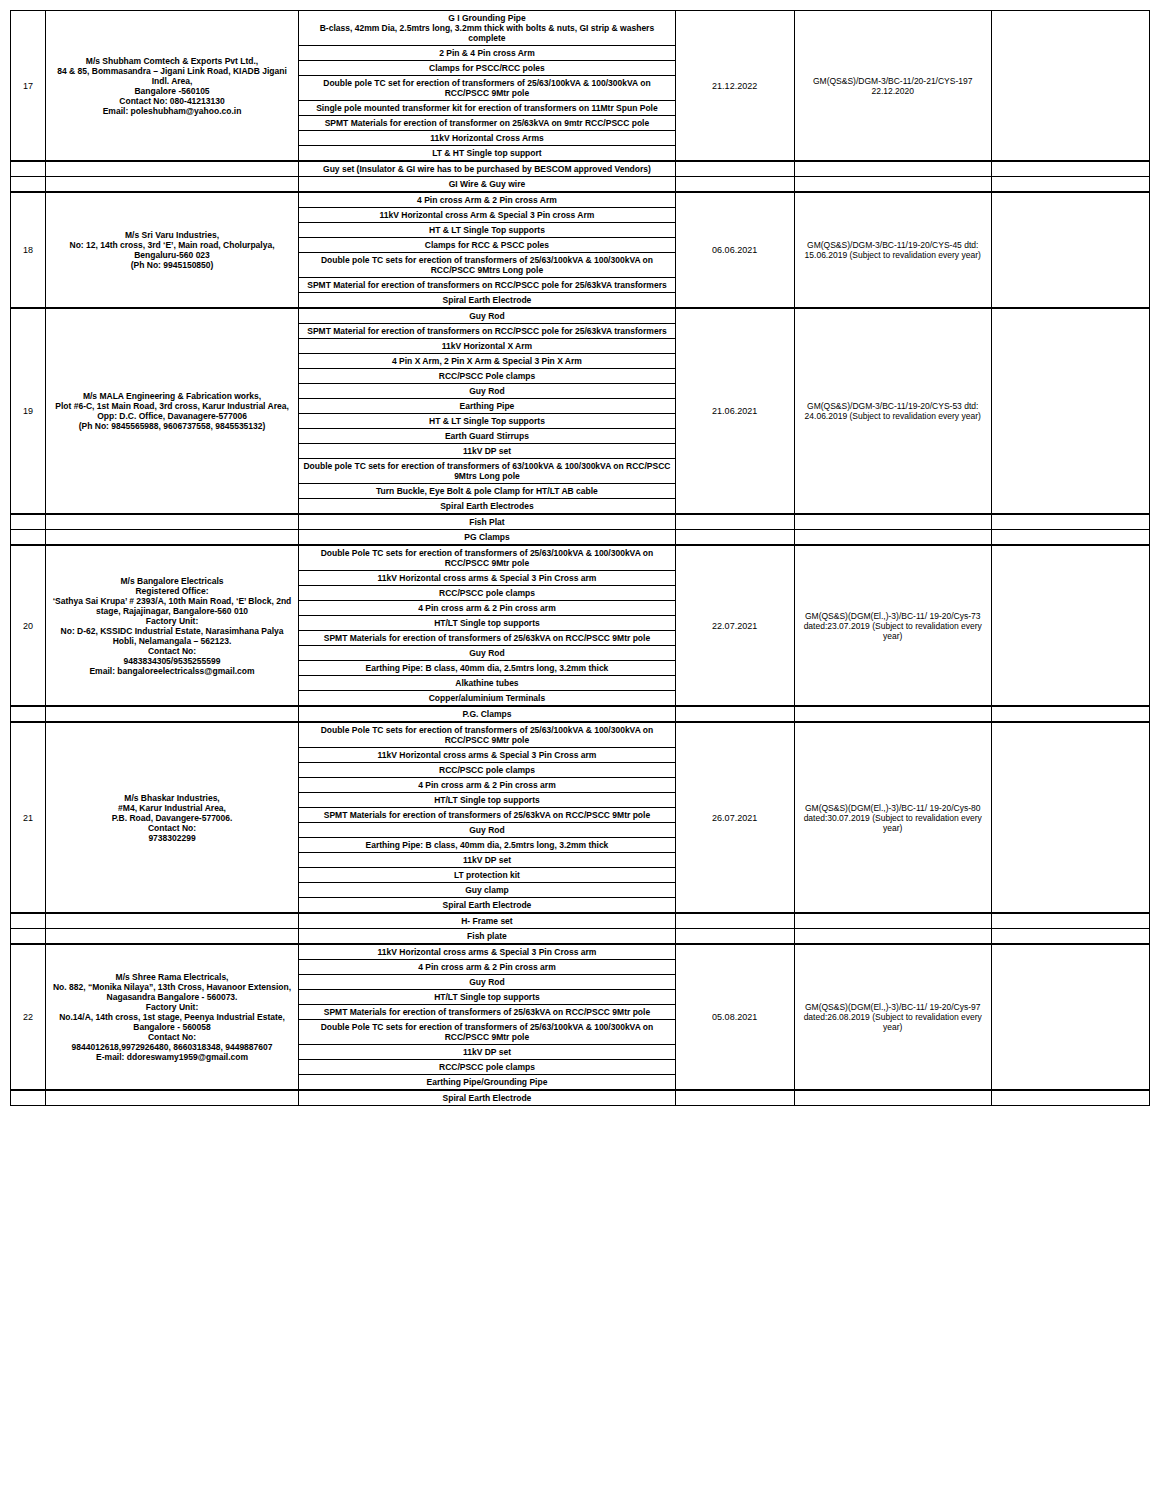| 17 | M/s Shubham Comtech & Exports Pvt Ltd., 84 & 85, Bommasandra – Jigani Link Road, KIADB Jigani Indl. Area, Bangalore -560105 Contact No: 080-41213130 Email: poleshubham@yahoo.co.in | G I Grounding Pipe B-class, 42mm Dia, 2.5mtrs long, 3.2mm thick with bolts & nuts, GI strip & washers complete | 21.12.2022 | GM(QS&S)/DGM-3/BC-11/20-21/CYS-197 22.12.2020 | |
| 2 Pin & 4 Pin cross Arm |
| Clamps for PSCC/RCC poles |
| Double pole TC set for erection of transformers of 25/63/100kVA & 100/300kVA on RCC/PSCC 9Mtr pole |
| Single pole mounted transformer kit for erection of transformers on 11Mtr Spun Pole |
| SPMT Materials for erection of transformer on 25/63kVA on 9mtr RCC/PSCC pole |
| 11kV Horizontal Cross Arms |
| LT & HT Single top support |
| | | Guy set (Insulator & GI wire has to be purchased by BESCOM approved Vendors) | | | |
| | | GI Wire & Guy wire | | | |
| 18 | M/s Sri Varu Industries, No: 12, 14th cross, 3rd ‘E’, Main road, Cholurpalya, Bengaluru-560 023 (Ph No: 9945150850) | 4 Pin cross Arm & 2 Pin cross Arm | 06.06.2021 | GM(QS&S)/DGM-3/BC-11/19-20/CYS-45 dtd: 15.06.2019 (Subject to revalidation every year) | |
| 11kV Horizontal cross Arm & Special 3 Pin cross Arm |
| HT & LT Single Top supports |
| Clamps for RCC & PSCC poles |
| Double pole TC sets for erection of transformers of 25/63/100kVA & 100/300kVA on RCC/PSCC 9Mtrs Long pole |
| SPMT Material for erection of transformers on RCC/PSCC pole for 25/63kVA transformers |
| Spiral Earth Electrode |
| 19 | M/s MALA Engineering & Fabrication works, Plot #6-C, 1st Main Road, 3rd cross, Karur Industrial Area, Opp: D.C. Office, Davanagere-577006 (Ph No: 9845565988, 9606737558, 9845535132) | Guy Rod | 21.06.2021 | GM(QS&S)/DGM-3/BC-11/19-20/CYS-53 dtd: 24.06.2019 (Subject to revalidation every year) | |
| SPMT Material for erection of transformers on RCC/PSCC pole for 25/63kVA transformers |
| 11kV Horizontal X Arm |
| 4 Pin X Arm, 2 Pin X Arm & Special 3 Pin X Arm |
| RCC/PSCC Pole clamps |
| Guy Rod |
| Earthing Pipe |
| HT & LT Single Top supports |
| Earth Guard Stirrups |
| 11kV DP set |
| Double pole TC sets for erection of transformers of 63/100kVA & 100/300kVA on RCC/PSCC 9Mtrs Long pole |
| Turn Buckle, Eye Bolt & pole Clamp for HT/LT AB cable |
| Spiral Earth Electrodes |
| | | Fish Plat | | | |
| | | PG Clamps | | | |
| 20 | M/s Bangalore Electricals Registered Office: ‘Sathya Sai Krupa’ # 2393/A, 10th Main Road, ‘E’ Block, 2nd stage, Rajajinagar, Bangalore-560 010 Factory Unit: No: D-62, KSSIDC Industrial Estate, Narasimhana Palya Hobli, Nelamangala – 562123. Contact No: 9483834305/9535255599 Email: bangaloreelectricalss@gmail.com | Double Pole TC sets for erection of transformers of 25/63/100kVA & 100/300kVA on RCC/PSCC 9Mtr pole | 22.07.2021 | GM(QS&S)(DGM(El.,)-3)/BC-11/ 19-20/Cys-73 dated:23.07.2019 (Subject to revalidation every year) | |
| 11kV Horizontal cross arms & Special 3 Pin Cross arm |
| RCC/PSCC pole clamps |
| 4 Pin cross arm & 2 Pin cross arm |
| HT/LT Single top supports |
| SPMT Materials for erection of transformers of 25/63kVA on RCC/PSCC 9Mtr pole |
| Guy Rod |
| Earthing Pipe: B class, 40mm dia, 2.5mtrs long, 3.2mm thick |
| Alkathine tubes |
| Copper/aluminium Terminals |
| | | P.G. Clamps | | | |
| 21 | M/s Bhaskar Industries, #M4, Karur Industrial Area, P.B. Road, Davangere-577006. Contact No: 9738302299 | Double Pole TC sets for erection of transformers of 25/63/100kVA & 100/300kVA on RCC/PSCC 9Mtr pole | 26.07.2021 | GM(QS&S)(DGM(El.,)-3)/BC-11/ 19-20/Cys-80 dated:30.07.2019 (Subject to revalidation every year) | |
| 11kV Horizontal cross arms & Special 3 Pin Cross arm |
| RCC/PSCC pole clamps |
| 4 Pin cross arm & 2 Pin cross arm |
| HT/LT Single top supports |
| SPMT Materials for erection of transformers of 25/63kVA on RCC/PSCC 9Mtr pole |
| Guy Rod |
| Earthing Pipe: B class, 40mm dia, 2.5mtrs long, 3.2mm thick |
| 11kV DP set |
| LT protection kit |
| Guy clamp |
| Spiral Earth Electrode |
| | | H- Frame set | | | |
| | | Fish plate | | | |
| 22 | M/s Shree Rama Electricals, No. 882, “Monika Nilaya”, 13th Cross, Havanoor Extension, Nagasandra Bangalore - 560073. Factory Unit: No.14/A, 14th cross, 1st stage, Peenya Industrial Estate, Bangalore - 560058 Contact No: 9844012618,9972926480, 8660318348, 9449887607 E-mail: ddoreswamy1959@gmail.com | 11kV Horizontal cross arms & Special 3 Pin Cross arm | 05.08.2021 | GM(QS&S)(DGM(El.,)-3)/BC-11/ 19-20/Cys-97 dated:26.08.2019 (Subject to revalidation every year) | |
| 4 Pin cross arm & 2 Pin cross arm |
| Guy Rod |
| HT/LT Single top supports |
| SPMT Materials for erection of transformers of 25/63kVA on RCC/PSCC 9Mtr pole |
| Double Pole TC sets for erection of transformers of 25/63/100kVA & 100/300kVA on RCC/PSCC 9Mtr pole |
| 11kV DP set |
| RCC/PSCC pole clamps |
| Earthing Pipe/Grounding Pipe |
| | | Spiral Earth Electrode | | | |